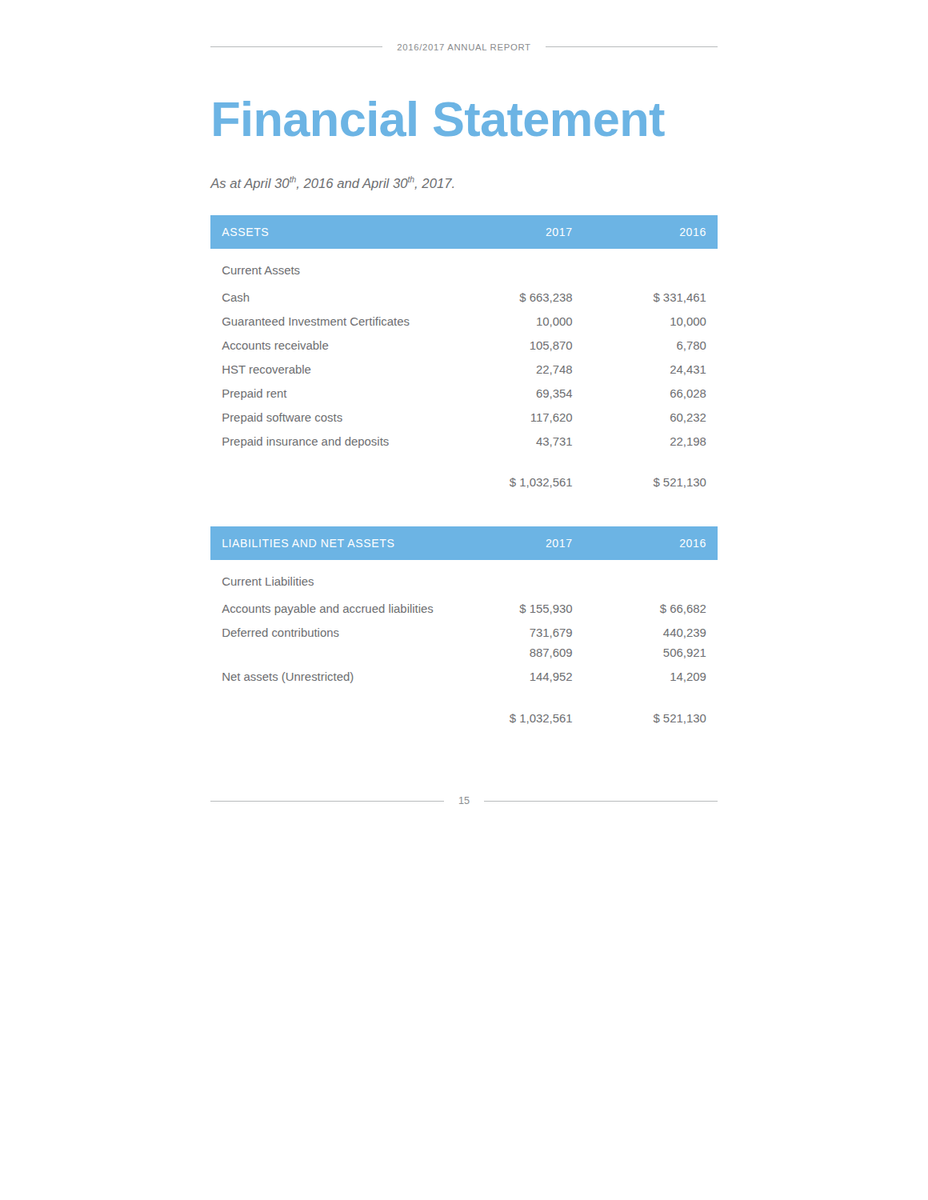2016/2017 Annual Report
Financial Statement
As at April 30th, 2016 and April 30th, 2017.
| Assets | 2017 | 2016 |
| --- | --- | --- |
| Current Assets | | |
| Cash | $ 663,238 | $ 331,461 |
| Guaranteed Investment Certificates | 10,000 | 10,000 |
| Accounts receivable | 105,870 | 6,780 |
| HST recoverable | 22,748 | 24,431 |
| Prepaid rent | 69,354 | 66,028 |
| Prepaid software costs | 117,620 | 60,232 |
| Prepaid insurance and deposits | 43,731 | 22,198 |
| | $ 1,032,561 | $ 521,130 |
| Liabilities and Net Assets | 2017 | 2016 |
| --- | --- | --- |
| Current Liabilities | | |
| Accounts payable and accrued liabilities | $ 155,930 | $ 66,682 |
| Deferred contributions | 731,679 | 440,239 |
| | 887,609 | 506,921 |
| Net assets (Unrestricted) | 144,952 | 14,209 |
| | $ 1,032,561 | $ 521,130 |
15